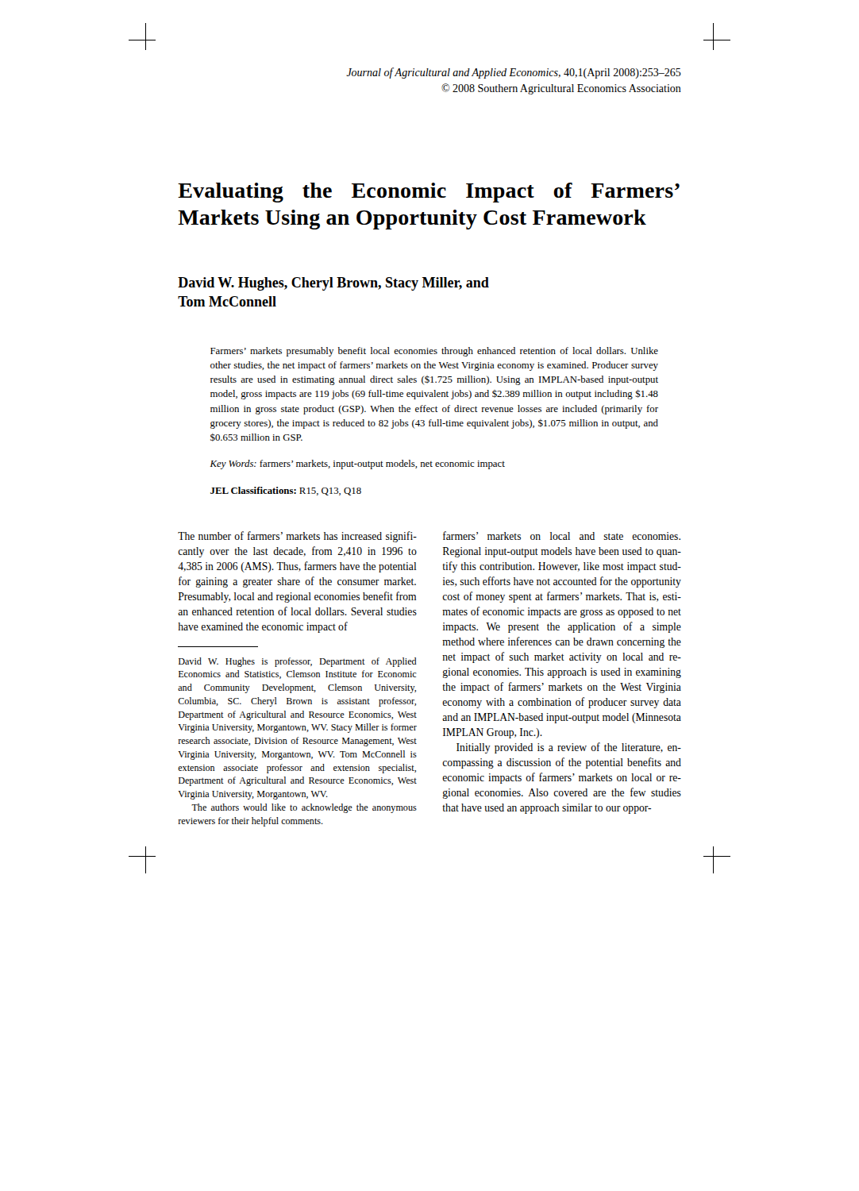Journal of Agricultural and Applied Economics, 40,1(April 2008):253–265
© 2008 Southern Agricultural Economics Association
Evaluating the Economic Impact of Farmers’ Markets Using an Opportunity Cost Framework
David W. Hughes, Cheryl Brown, Stacy Miller, and
Tom McConnell
Farmers’ markets presumably benefit local economies through enhanced retention of local dollars. Unlike other studies, the net impact of farmers’ markets on the West Virginia economy is examined. Producer survey results are used in estimating annual direct sales ($1.725 million). Using an IMPLAN-based input-output model, gross impacts are 119 jobs (69 full-time equivalent jobs) and $2.389 million in output including $1.48 million in gross state product (GSP). When the effect of direct revenue losses are included (primarily for grocery stores), the impact is reduced to 82 jobs (43 full-time equivalent jobs), $1.075 million in output, and $0.653 million in GSP.
Key Words: farmers’ markets, input-output models, net economic impact
JEL Classifications: R15, Q13, Q18
The number of farmers’ markets has increased significantly over the last decade, from 2,410 in 1996 to 4,385 in 2006 (AMS). Thus, farmers have the potential for gaining a greater share of the consumer market. Presumably, local and regional economies benefit from an enhanced retention of local dollars. Several studies have examined the economic impact of
David W. Hughes is professor, Department of Applied Economics and Statistics, Clemson Institute for Economic and Community Development, Clemson University, Columbia, SC. Cheryl Brown is assistant professor, Department of Agricultural and Resource Economics, West Virginia University, Morgantown, WV. Stacy Miller is former research associate, Division of Resource Management, West Virginia University, Morgantown, WV. Tom McConnell is extension associate professor and extension specialist, Department of Agricultural and Resource Economics, West Virginia University, Morgantown, WV.
The authors would like to acknowledge the anonymous reviewers for their helpful comments.
farmers’ markets on local and state economies. Regional input-output models have been used to quantify this contribution. However, like most impact studies, such efforts have not accounted for the opportunity cost of money spent at farmers’ markets. That is, estimates of economic impacts are gross as opposed to net impacts. We present the application of a simple method where inferences can be drawn concerning the net impact of such market activity on local and regional economies. This approach is used in examining the impact of farmers’ markets on the West Virginia economy with a combination of producer survey data and an IMPLAN-based input-output model (Minnesota IMPLAN Group, Inc.).
Initially provided is a review of the literature, encompassing a discussion of the potential benefits and economic impacts of farmers’ markets on local or regional economies. Also covered are the few studies that have used an approach similar to our oppor-